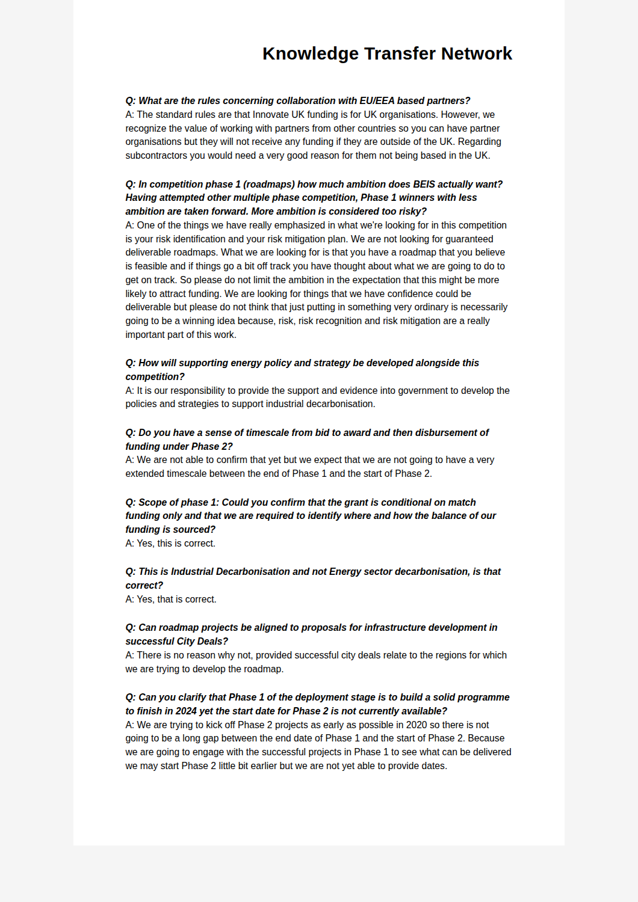Knowledge Transfer Network
Q: What are the rules concerning collaboration with EU/EEA based partners?
A: The standard rules are that Innovate UK funding is for UK organisations. However, we recognize the value of working with partners from other countries so you can have partner organisations but they will not receive any funding if they are outside of the UK. Regarding subcontractors you would need a very good reason for them not being based in the UK.
Q: In competition phase 1 (roadmaps) how much ambition does BEIS actually want? Having attempted other multiple phase competition, Phase 1 winners with less ambition are taken forward. More ambition is considered too risky?
A: One of the things we have really emphasized in what we're looking for in this competition is your risk identification and your risk mitigation plan. We are not looking for guaranteed deliverable roadmaps. What we are looking for is that you have a roadmap that you believe is feasible and if things go a bit off track you have thought about what we are going to do to get on track. So please do not limit the ambition in the expectation that this might be more likely to attract funding. We are looking for things that we have confidence could be deliverable but please do not think that just putting in something very ordinary is necessarily going to be a winning idea because, risk, risk recognition and risk mitigation are a really important part of this work.
Q: How will supporting energy policy and strategy be developed alongside this competition?
A: It is our responsibility to provide the support and evidence into government to develop the policies and strategies to support industrial decarbonisation.
Q: Do you have a sense of timescale from bid to award and then disbursement of funding under Phase 2?
A: We are not able to confirm that yet but we expect that we are not going to have a very extended timescale between the end of Phase 1 and the start of Phase 2.
Q: Scope of phase 1: Could you confirm that the grant is conditional on match funding only and that we are required to identify where and how the balance of our funding is sourced?
A: Yes, this is correct.
Q: This is Industrial Decarbonisation and not Energy sector decarbonisation, is that correct?
A: Yes, that is correct.
Q: Can roadmap projects be aligned to proposals for infrastructure development in successful City Deals?
A: There is no reason why not, provided successful city deals relate to the regions for which we are trying to develop the roadmap.
Q: Can you clarify that Phase 1 of the deployment stage is to build a solid programme to finish in 2024 yet the start date for Phase 2 is not currently available?
A: We are trying to kick off Phase 2 projects as early as possible in 2020 so there is not going to be a long gap between the end date of Phase 1 and the start of Phase 2. Because we are going to engage with the successful projects in Phase 1 to see what can be delivered we may start Phase 2 little bit earlier but we are not yet able to provide dates.